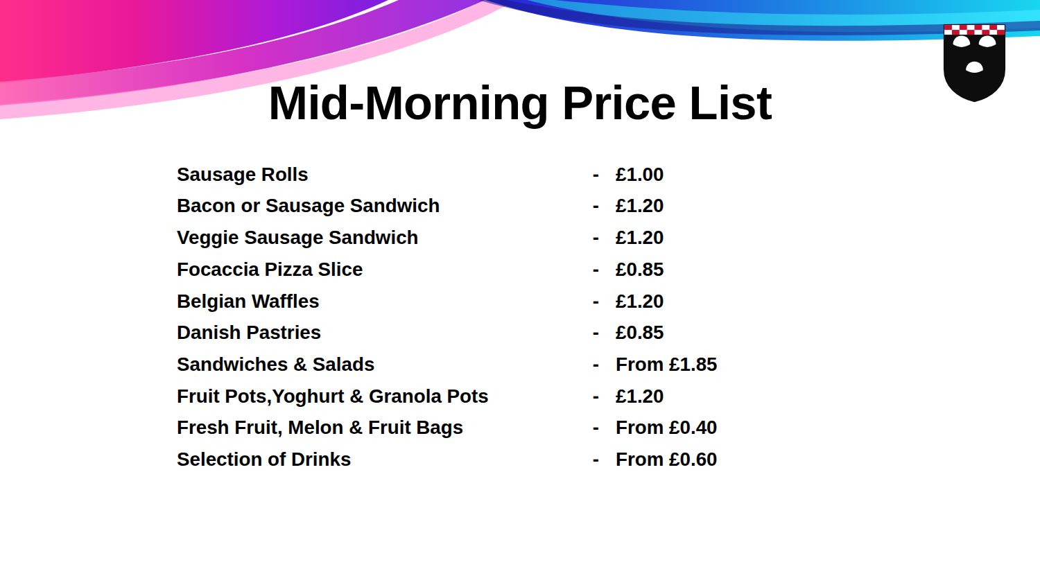Mid-Morning Price List
Sausage Rolls
-
£1.00
Bacon or Sausage Sandwich
-
£1.20
Veggie Sausage Sandwich
-
£1.20
Focaccia Pizza Slice
-
£0.85
Belgian Waffles
-
£1.20
Danish Pastries
-
£0.85
Sandwiches & Salads
-
From £1.85
Fruit Pots,Yoghurt & Granola Pots
-
£1.20
Fresh Fruit, Melon & Fruit Bags
-
From £0.40
Selection of Drinks
-
From £0.60